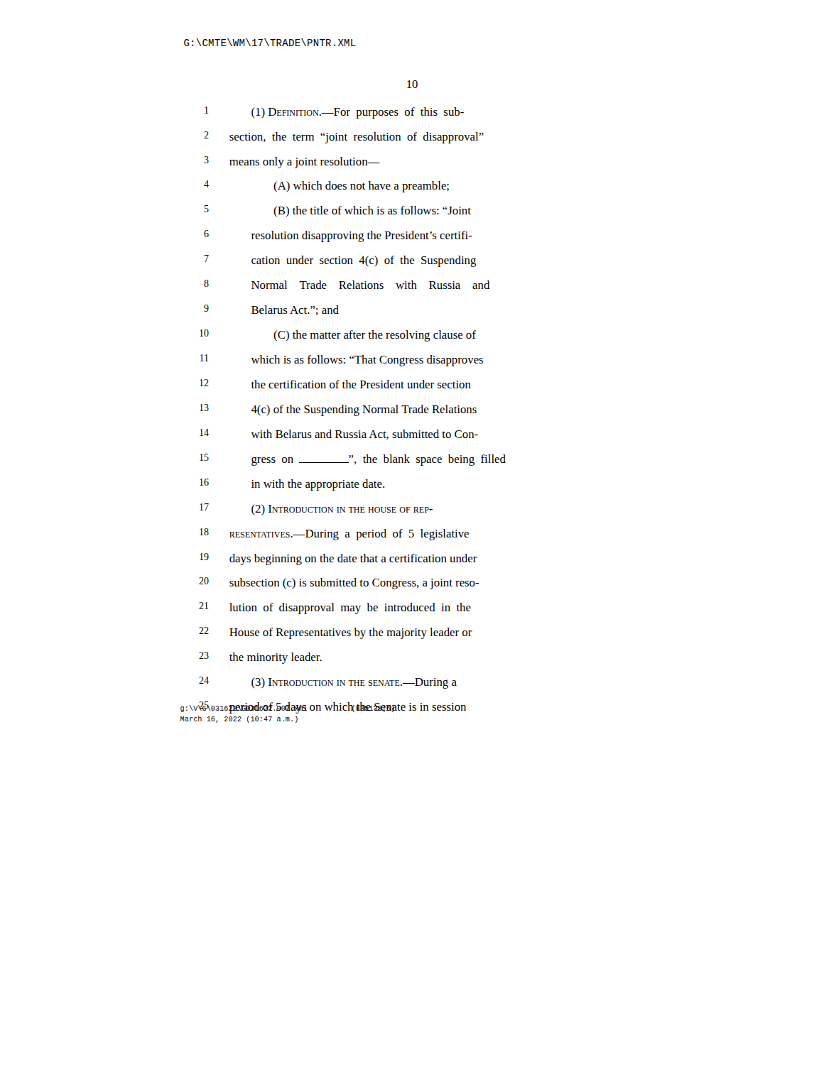G:\CMTE\WM\17\TRADE\PNTR.XML
10
| 1 | (1) Definition. —For purposes of this sub- |
| 2 | section, the term “joint resolution of disapproval” |
| 3 | means only a joint resolution— |
| 4 | (A) which does not have a preamble; |
| 5 | (B) the title of which is as follows: “Joint |
| 6 | resolution disapproving the President’s certifi- |
| 7 | cation under section 4(c) of the Suspending |
| 8 | Normal Trade Relations with Russia and |
| 9 | Belarus Act.”; and |
| 10 | (C) the matter after the resolving clause of |
| 11 | which is as follows: “That Congress disapproves |
| 12 | the certification of the President under section |
| 13 | 4(c) of the Suspending Normal Trade Relations |
| 14 | with Belarus and Russia Act, submitted to Con- |
| 15 | gress on ”, the blank space being filled |
| 16 | in with the appropriate date. |
| 17 | (2) Introduction in the house of rep- |
| 18 | resentatives. —During a period of 5 legislative |
| 19 | days beginning on the date that a certification under |
| 20 | subsection (c) is submitted to Congress, a joint reso- |
| 21 | lution of disapproval may be introduced in the |
| 22 | House of Representatives by the majority leader or |
| 23 | the minority leader. |
| 24 | (3) Introduction in the senate. —During a |
| 25 | period of 5 days on which the Senate is in session |
g:\V\G\031622\G031622.007.xml (835133|6)
March 16, 2022 (10:47 a.m.)